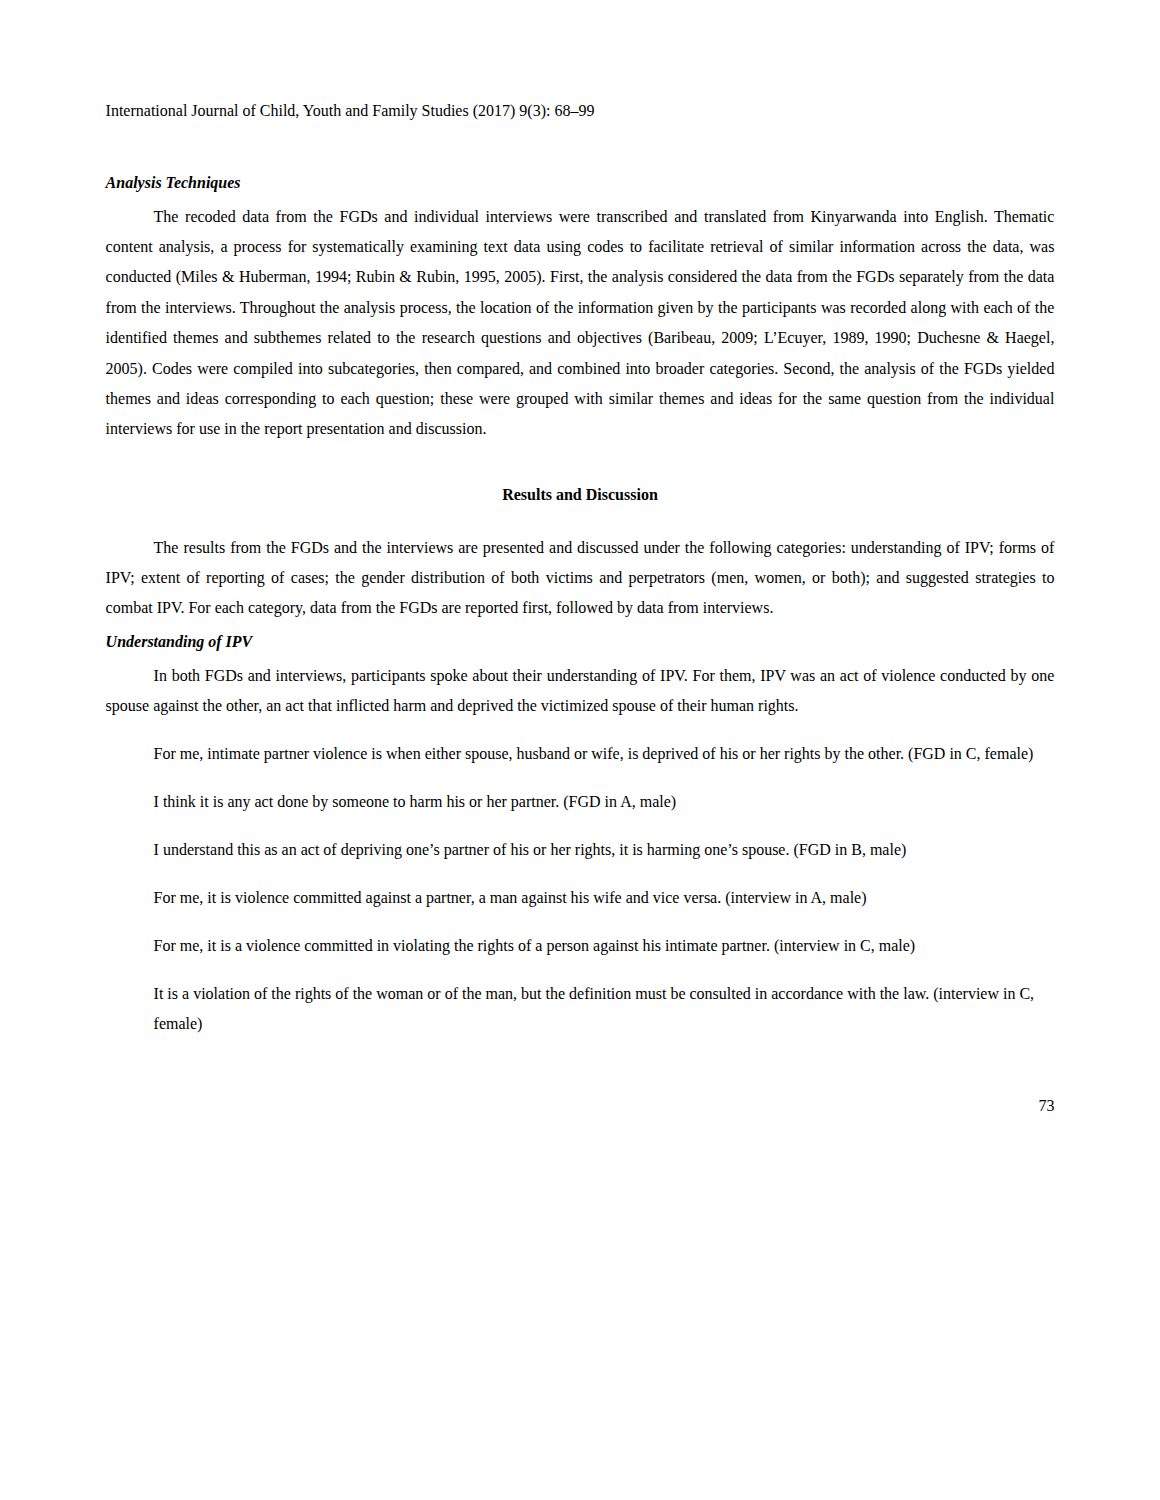International Journal of Child, Youth and Family Studies (2017) 9(3): 68–99
Analysis Techniques
The recoded data from the FGDs and individual interviews were transcribed and translated from Kinyarwanda into English. Thematic content analysis, a process for systematically examining text data using codes to facilitate retrieval of similar information across the data, was conducted (Miles & Huberman, 1994; Rubin & Rubin, 1995, 2005). First, the analysis considered the data from the FGDs separately from the data from the interviews. Throughout the analysis process, the location of the information given by the participants was recorded along with each of the identified themes and subthemes related to the research questions and objectives (Baribeau, 2009; L’Ecuyer, 1989, 1990; Duchesne & Haegel, 2005). Codes were compiled into subcategories, then compared, and combined into broader categories. Second, the analysis of the FGDs yielded themes and ideas corresponding to each question; these were grouped with similar themes and ideas for the same question from the individual interviews for use in the report presentation and discussion.
Results and Discussion
The results from the FGDs and the interviews are presented and discussed under the following categories: understanding of IPV; forms of IPV; extent of reporting of cases; the gender distribution of both victims and perpetrators (men, women, or both); and suggested strategies to combat IPV. For each category, data from the FGDs are reported first, followed by data from interviews.
Understanding of IPV
In both FGDs and interviews, participants spoke about their understanding of IPV. For them, IPV was an act of violence conducted by one spouse against the other, an act that inflicted harm and deprived the victimized spouse of their human rights.
For me, intimate partner violence is when either spouse, husband or wife, is deprived of his or her rights by the other. (FGD in C, female)
I think it is any act done by someone to harm his or her partner. (FGD in A, male)
I understand this as an act of depriving one’s partner of his or her rights, it is harming one’s spouse. (FGD in B, male)
For me, it is violence committed against a partner, a man against his wife and vice versa. (interview in A, male)
For me, it is a violence committed in violating the rights of a person against his intimate partner. (interview in C, male)
It is a violation of the rights of the woman or of the man, but the definition must be consulted in accordance with the law. (interview in C, female)
73